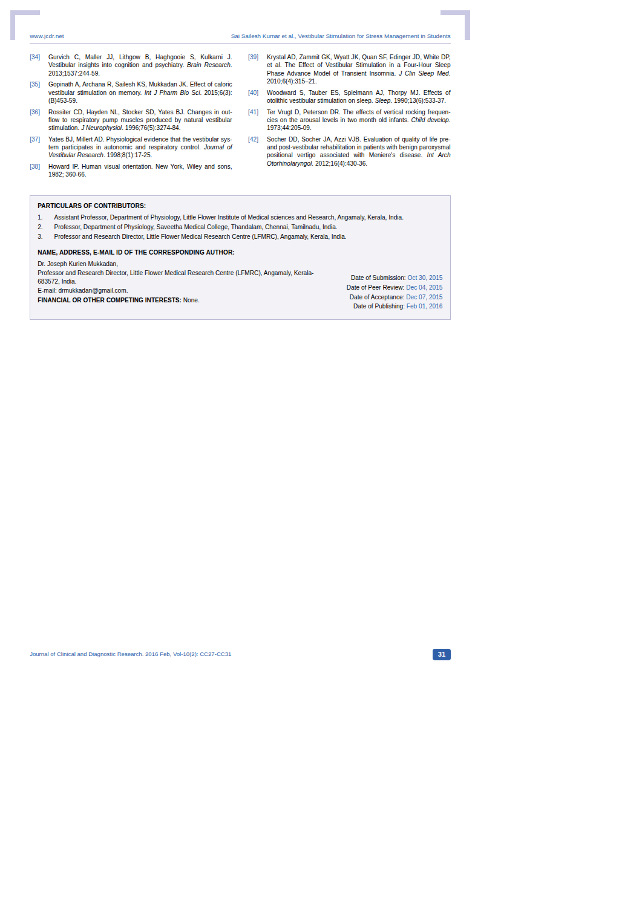www.jcdr.net
Sai Sailesh Kumar et al., Vestibular Stimulation for Stress Management in Students
[34] Gurvich C, Maller JJ, Lithgow B, Haghgooie S, Kulkarni J. Vestibular insights into cognition and psychiatry. Brain Research. 2013;1537:244-59.
[35] Gopinath A, Archana R, Sailesh KS, Mukkadan JK. Effect of caloric vestibular stimulation on memory. Int J Pharm Bio Sci. 2015;6(3):(B)453-59.
[36] Rossiter CD, Hayden NL, Stocker SD, Yates BJ. Changes in outflow to respiratory pump muscles produced by natural vestibular stimulation. J Neurophysiol. 1996;76(5):3274-84.
[37] Yates BJ, Millert AD. Physiological evidence that the vestibular system participates in autonomic and respiratory control. Journal of Vestibular Research. 1998;8(1):17-25.
[38] Howard IP. Human visual orientation. New York, Wiley and sons, 1982; 360-66.
[39] Krystal AD, Zammit GK, Wyatt JK, Quan SF, Edinger JD, White DP, et al. The Effect of Vestibular Stimulation in a Four-Hour Sleep Phase Advance Model of Transient Insomnia. J Clin Sleep Med. 2010;6(4):315–21.
[40] Woodward S, Tauber ES, Spielmann AJ, Thorpy MJ. Effects of otolithic vestibular stimulation on sleep. Sleep. 1990;13(6):533-37.
[41] Ter Vrugt D, Peterson DR. The effects of vertical rocking frequencies on the arousal levels in two month old infants. Child develop. 1973;44:205-09.
[42] Socher DD, Socher JA, Azzi VJB. Evaluation of quality of life pre- and post-vestibular rehabilitation in patients with benign paroxysmal positional vertigo associated with Meniere's disease. Int Arch Otorhinolaryngol. 2012;16(4):430-36.
PARTICULARS OF CONTRIBUTORS:
1. Assistant Professor, Department of Physiology, Little Flower Institute of Medical sciences and Research, Angamaly, Kerala, India.
2. Professor, Department of Physiology, Saveetha Medical College, Thandalam, Chennai, Tamilnadu, India.
3. Professor and Research Director, Little Flower Medical Research Centre (LFMRC), Angamaly, Kerala, India.
NAME, ADDRESS, E-MAIL ID OF THE CORRESPONDING AUTHOR:
Dr. Joseph Kurien Mukkadan,
Professor and Research Director, Little Flower Medical Research Centre (LFMRC), Angamaly, Kerala-683572, India.
E-mail: drmukkadan@gmail.com.
FINANCIAL OR OTHER COMPETING INTERESTS: None.
Date of Submission: Oct 30, 2015
Date of Peer Review: Dec 04, 2015
Date of Acceptance: Dec 07, 2015
Date of Publishing: Feb 01, 2016
Journal of Clinical and Diagnostic Research. 2016 Feb, Vol-10(2): CC27-CC31
31